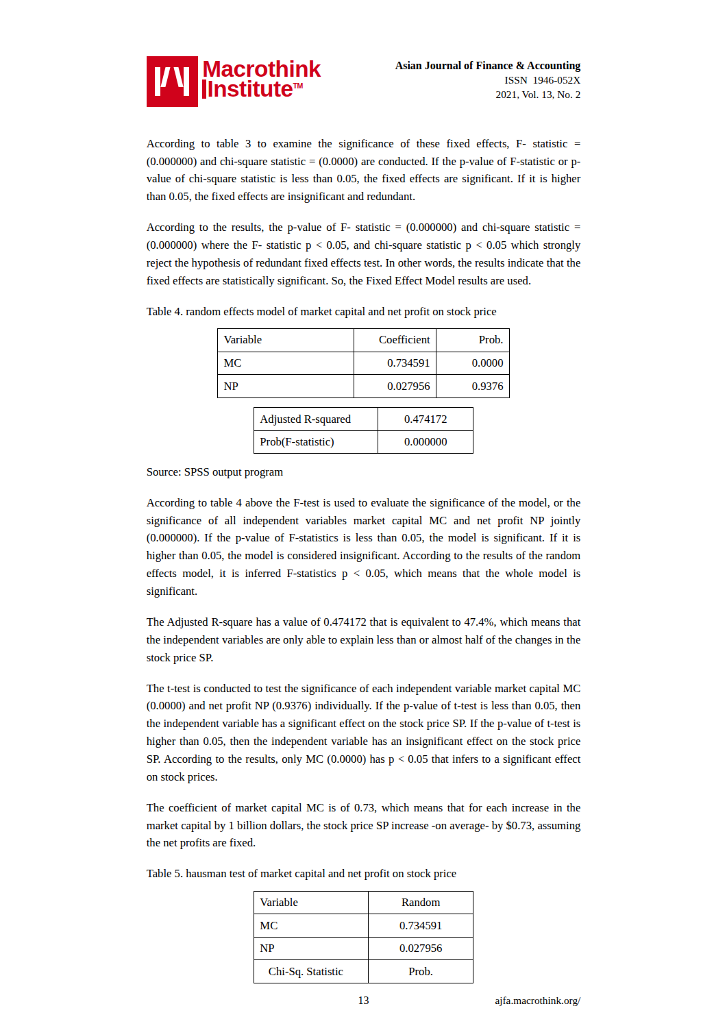Macrothink InstituteTM
Asian Journal of Finance & Accounting
ISSN 1946-052X
2021, Vol. 13, No. 2
According to table 3 to examine the significance of these fixed effects, F- statistic = (0.000000) and chi-square statistic = (0.0000) are conducted. If the p-value of F-statistic or p-value of chi-square statistic is less than 0.05, the fixed effects are significant. If it is higher than 0.05, the fixed effects are insignificant and redundant.
According to the results, the p-value of F- statistic = (0.000000) and chi-square statistic = (0.000000) where the F- statistic p < 0.05, and chi-square statistic p < 0.05 which strongly reject the hypothesis of redundant fixed effects test. In other words, the results indicate that the fixed effects are statistically significant. So, the Fixed Effect Model results are used.
Table 4. random effects model of market capital and net profit on stock price
| Variable | Coefficient | Prob. |
| MC | 0.734591 | 0.0000 |
| NP | 0.027956 | 0.9376 |
| Adjusted R-squared | 0.474172 |
| Prob(F-statistic) | 0.000000 |
Source: SPSS output program
According to table 4 above the F-test is used to evaluate the significance of the model, or the significance of all independent variables market capital MC and net profit NP jointly (0.000000). If the p-value of F-statistics is less than 0.05, the model is significant. If it is higher than 0.05, the model is considered insignificant. According to the results of the random effects model, it is inferred F-statistics p < 0.05, which means that the whole model is significant.
The Adjusted R-square has a value of 0.474172 that is equivalent to 47.4%, which means that the independent variables are only able to explain less than or almost half of the changes in the stock price SP.
The t-test is conducted to test the significance of each independent variable market capital MC (0.0000) and net profit NP (0.9376) individually. If the p-value of t-test is less than 0.05, then the independent variable has a significant effect on the stock price SP. If the p-value of t-test is higher than 0.05, then the independent variable has an insignificant effect on the stock price SP. According to the results, only MC (0.0000) has p < 0.05 that infers to a significant effect on stock prices.
The coefficient of market capital MC is of 0.73, which means that for each increase in the market capital by 1 billion dollars, the stock price SP increase -on average- by $0.73, assuming the net profits are fixed.
Table 5. hausman test of market capital and net profit on stock price
| Variable | Random |
| MC | 0.734591 |
| NP | 0.027956 |
| Chi-Sq. Statistic | Prob. |
13 ajfa.macrothink.org/